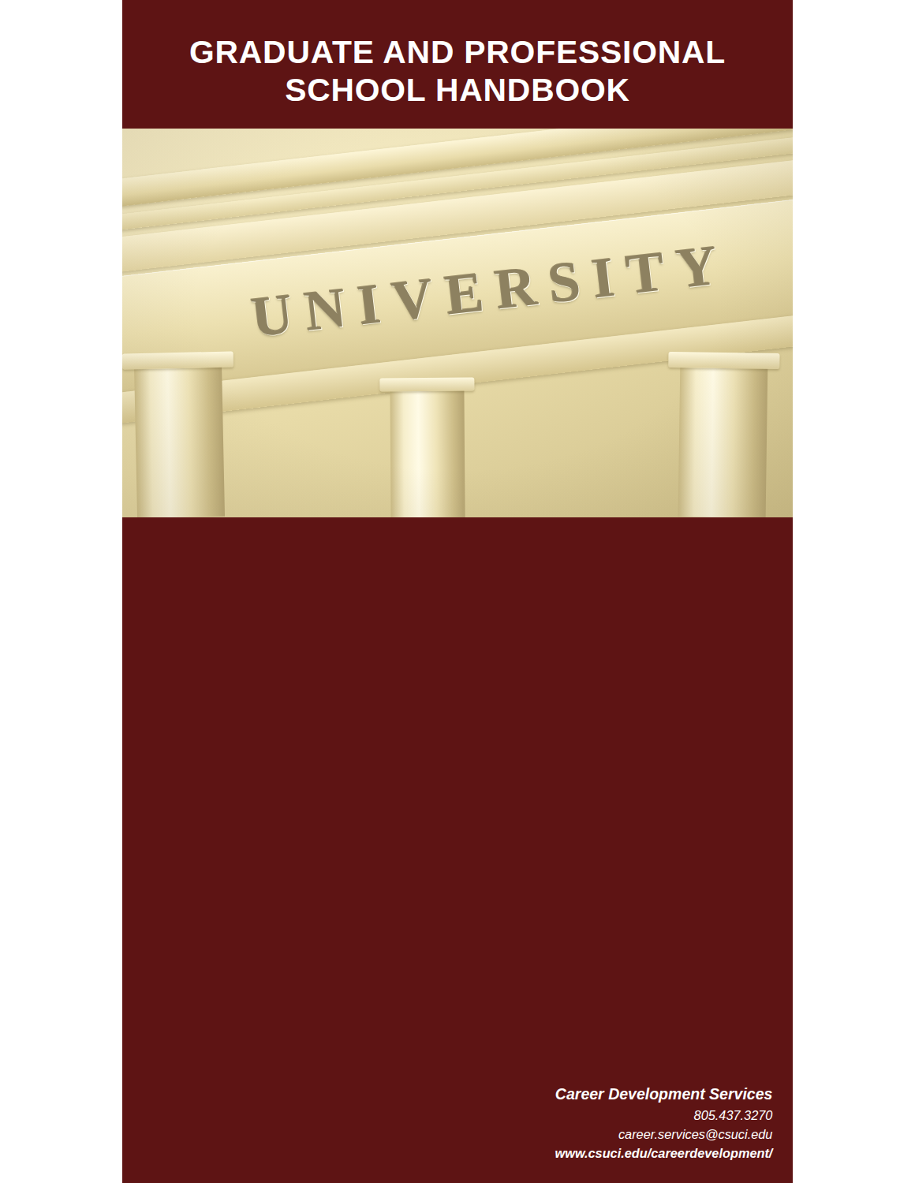Graduate and Professional School Handbook
University
Career Development Services
805.437.3270
career.services@csuci.edu
www.csuci.edu/careerdevelopment/